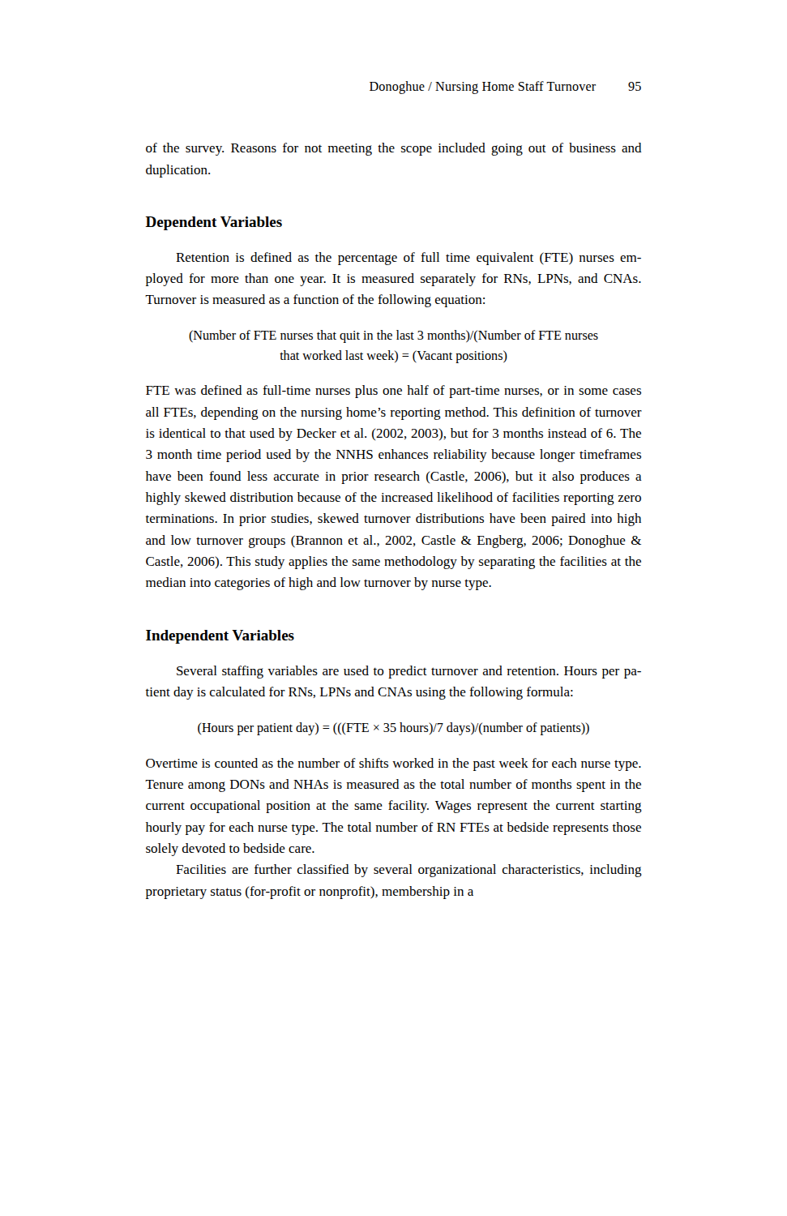Donoghue / Nursing Home Staff Turnover 95
of the survey. Reasons for not meeting the scope included going out of business and duplication.
Dependent Variables
Retention is defined as the percentage of full time equivalent (FTE) nurses employed for more than one year. It is measured separately for RNs, LPNs, and CNAs. Turnover is measured as a function of the following equation:
(Number of FTE nurses that quit in the last 3 months)/(Number of FTE nurses that worked last week) = (Vacant positions)
FTE was defined as full-time nurses plus one half of part-time nurses, or in some cases all FTEs, depending on the nursing home’s reporting method. This definition of turnover is identical to that used by Decker et al. (2002, 2003), but for 3 months instead of 6. The 3 month time period used by the NNHS enhances reliability because longer timeframes have been found less accurate in prior research (Castle, 2006), but it also produces a highly skewed distribution because of the increased likelihood of facilities reporting zero terminations. In prior studies, skewed turnover distributions have been paired into high and low turnover groups (Brannon et al., 2002, Castle & Engberg, 2006; Donoghue & Castle, 2006). This study applies the same methodology by separating the facilities at the median into categories of high and low turnover by nurse type.
Independent Variables
Several staffing variables are used to predict turnover and retention. Hours per patient day is calculated for RNs, LPNs and CNAs using the following formula:
(Hours per patient day) = (((FTE × 35 hours)/7 days)/(number of patients))
Overtime is counted as the number of shifts worked in the past week for each nurse type. Tenure among DONs and NHAs is measured as the total number of months spent in the current occupational position at the same facility. Wages represent the current starting hourly pay for each nurse type. The total number of RN FTEs at bedside represents those solely devoted to bedside care.
Facilities are further classified by several organizational characteristics, including proprietary status (for-profit or nonprofit), membership in a